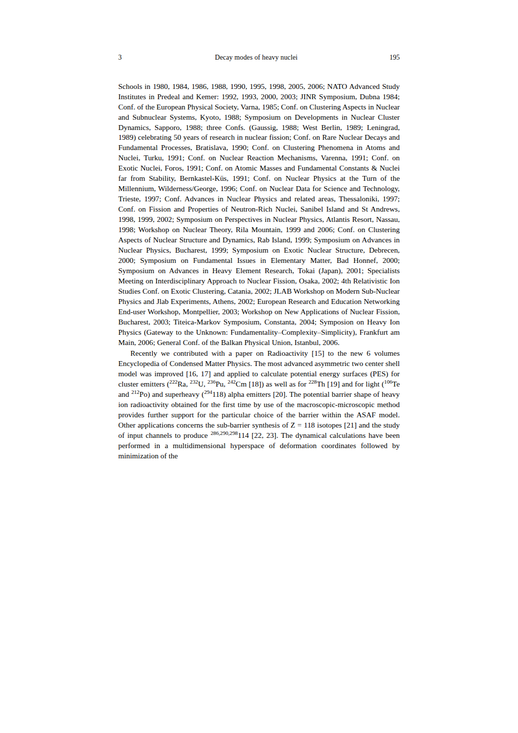3 Decay modes of heavy nuclei 195
Schools in 1980, 1984, 1986, 1988, 1990, 1995, 1998, 2005, 2006; NATO Advanced Study Institutes in Predeal and Kemer: 1992, 1993, 2000, 2003; JINR Symposium, Dubna 1984; Conf. of the European Physical Society, Varna, 1985; Conf. on Clustering Aspects in Nuclear and Subnuclear Systems, Kyoto, 1988; Symposium on Developments in Nuclear Cluster Dynamics, Sapporo, 1988; three Confs. (Gaussig, 1988; West Berlin, 1989; Leningrad, 1989) celebrating 50 years of research in nuclear fission; Conf. on Rare Nuclear Decays and Fundamental Processes, Bratislava, 1990; Conf. on Clustering Phenomena in Atoms and Nuclei, Turku, 1991; Conf. on Nuclear Reaction Mechanisms, Varenna, 1991; Conf. on Exotic Nuclei, Foros, 1991; Conf. on Atomic Masses and Fundamental Constants & Nuclei far from Stability, Bernkastel-Küs, 1991; Conf. on Nuclear Physics at the Turn of the Millennium, Wilderness/George, 1996; Conf. on Nuclear Data for Science and Technology, Trieste, 1997; Conf. Advances in Nuclear Physics and related areas, Thessaloniki, 1997; Conf. on Fission and Properties of Neutron-Rich Nuclei, Sanibel Island and St Andrews, 1998, 1999, 2002; Symposium on Perspectives in Nuclear Physics, Atlantis Resort, Nassau, 1998; Workshop on Nuclear Theory, Rila Mountain, 1999 and 2006; Conf. on Clustering Aspects of Nuclear Structure and Dynamics, Rab Island, 1999; Symposium on Advances in Nuclear Physics, Bucharest, 1999; Symposium on Exotic Nuclear Structure, Debrecen, 2000; Symposium on Fundamental Issues in Elementary Matter, Bad Honnef, 2000; Symposium on Advances in Heavy Element Research, Tokai (Japan), 2001; Specialists Meeting on Interdisciplinary Approach to Nuclear Fission, Osaka, 2002; 4th Relativistic Ion Studies Conf. on Exotic Clustering, Catania, 2002; JLAB Workshop on Modern Sub-Nuclear Physics and Jlab Experiments, Athens, 2002; European Research and Education Networking End-user Workshop, Montpellier, 2003; Workshop on New Applications of Nuclear Fission, Bucharest, 2003; Titeica-Markov Symposium, Constanta, 2004; Symposion on Heavy Ion Physics (Gateway to the Unknown: Fundamentality–Complexity–Simplicity), Frankfurt am Main, 2006; General Conf. of the Balkan Physical Union, Istanbul, 2006.
Recently we contributed with a paper on Radioactivity [15] to the new 6 volumes Encyclopedia of Condensed Matter Physics. The most advanced asymmetric two center shell model was improved [16, 17] and applied to calculate potential energy surfaces (PES) for cluster emitters (222Ra, 232U, 236Pu, 242Cm [18]) as well as for 228Th [19] and for light (106Te and 212Po) and superheavy (294118) alpha emitters [20]. The potential barrier shape of heavy ion radioactivity obtained for the first time by use of the macroscopic-microscopic method provides further support for the particular choice of the barrier within the ASAF model. Other applications concerns the sub-barrier synthesis of Z = 118 isotopes [21] and the study of input channels to produce 286,290,298114 [22, 23]. The dynamical calculations have been performed in a multidimensional hyperspace of deformation coordinates followed by minimization of the